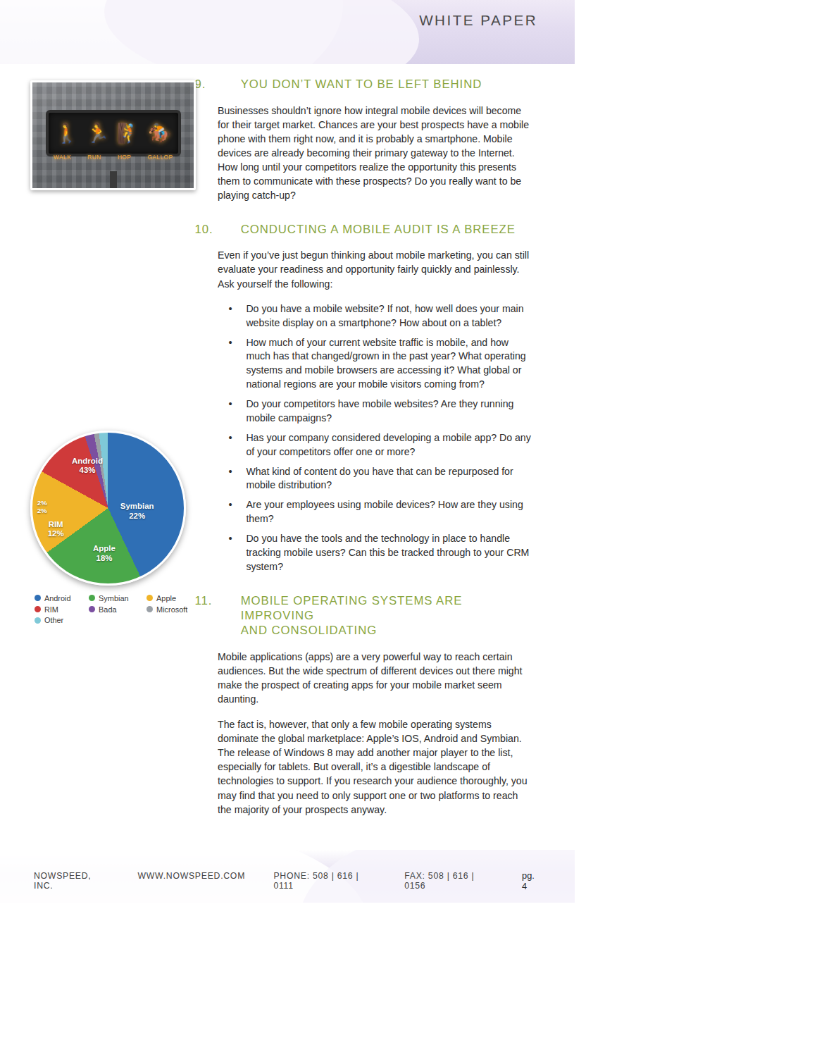WHITE PAPER
🚶 🏃 🧗 🏇
WALK RUN HOP GALLOP
Android
43% Symbian
22% Apple
18% RIM
12% 2%
2%
Android Symbian Apple RIM Bada Microsoft Other
9. You don’t want to be left behind
Businesses shouldn’t ignore how integral mobile devices will become for their target market. Chances are your best prospects have a mobile phone with them right now, and it is probably a smartphone. Mobile devices are already becoming their primary gateway to the Internet. How long until your competitors realize the opportunity this presents them to communicate with these prospects? Do you really want to be playing catch-up?
10. Conducting a mobile audit is a breeze
Even if you’ve just begun thinking about mobile marketing, you can still evaluate your readiness and opportunity fairly quickly and painlessly. Ask yourself the following:
Do you have a mobile website? If not, how well does your main website display on a smartphone? How about on a tablet?
How much of your current website traffic is mobile, and how much has that changed/grown in the past year? What operating systems and mobile browsers are accessing it? What global or national regions are your mobile visitors coming from?
Do your competitors have mobile websites? Are they running mobile campaigns?
Has your company considered developing a mobile app? Do any of your competitors offer one or more?
What kind of content do you have that can be repurposed for mobile distribution?
Are your employees using mobile devices? How are they using them?
Do you have the tools and the technology in place to handle tracking mobile users? Can this be tracked through to your CRM system?
11. Mobile operating systems are improving
and consolidating
Mobile applications (apps) are a very powerful way to reach certain audiences. But the wide spectrum of different devices out there might make the prospect of creating apps for your mobile market seem daunting.
The fact is, however, that only a few mobile operating systems dominate the global marketplace: Apple’s IOS, Android and Symbian. The release of Windows 8 may add another major player to the list, especially for tablets. But overall, it’s a digestible landscape of technologies to support. If you research your audience thoroughly, you may find that you need to only support one or two platforms to reach the majority of your prospects anyway.
Nowspeed, Inc. www.nowspeed.com Phone: 508 | 616 | 0111 Fax: 508 | 616 | 0156 pg. 4